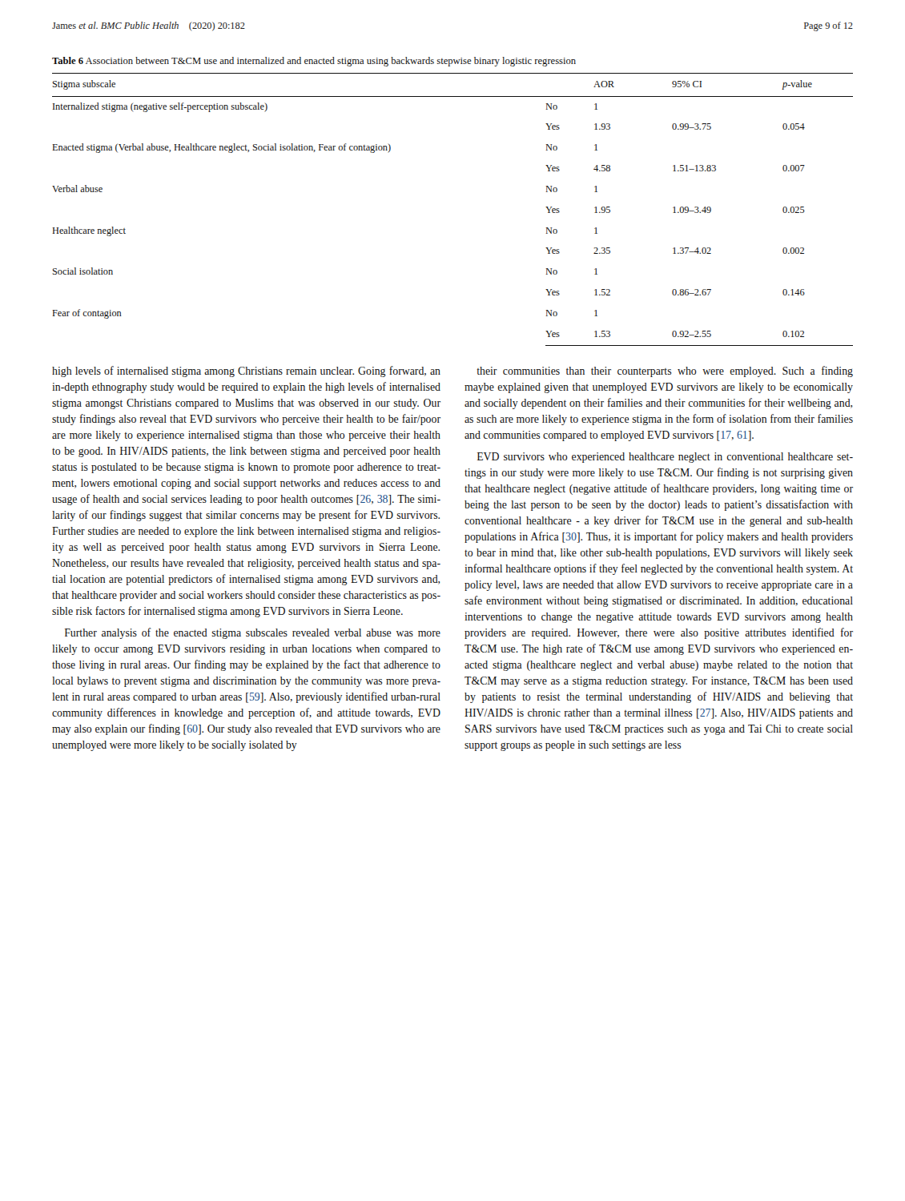James et al. BMC Public Health (2020) 20:182
Page 9 of 12
Table 6 Association between T&CM use and internalized and enacted stigma using backwards stepwise binary logistic regression
| Stigma subscale | | AOR | 95% CI | p -value |
| --- | --- | --- | --- | --- |
| Internalized stigma (negative self-perception subscale) | No | 1 | | |
| Yes | 1.93 | 0.99–3.75 | 0.054 |
| Enacted stigma (Verbal abuse, Healthcare neglect, Social isolation, Fear of contagion) | No | 1 | | |
| Yes | 4.58 | 1.51–13.83 | 0.007 |
| Verbal abuse | No | 1 | | |
| Yes | 1.95 | 1.09–3.49 | 0.025 |
| Healthcare neglect | No | 1 | | |
| Yes | 2.35 | 1.37–4.02 | 0.002 |
| Social isolation | No | 1 | | |
| Yes | 1.52 | 0.86–2.67 | 0.146 |
| Fear of contagion | No | 1 | | |
| Yes | 1.53 | 0.92–2.55 | 0.102 |
high levels of internalised stigma among Christians remain unclear. Going forward, an in-depth ethnography study would be required to explain the high levels of internalised stigma amongst Christians compared to Muslims that was observed in our study. Our study findings also reveal that EVD survivors who perceive their health to be fair/poor are more likely to experience internalised stigma than those who perceive their health to be good. In HIV/AIDS patients, the link between stigma and perceived poor health status is postulated to be because stigma is known to promote poor adherence to treatment, lowers emotional coping and social support networks and reduces access to and usage of health and social services leading to poor health outcomes [26, 38]. The similarity of our findings suggest that similar concerns may be present for EVD survivors. Further studies are needed to explore the link between internalised stigma and religiosity as well as perceived poor health status among EVD survivors in Sierra Leone. Nonetheless, our results have revealed that religiosity, perceived health status and spatial location are potential predictors of internalised stigma among EVD survivors and, that healthcare provider and social workers should consider these characteristics as possible risk factors for internalised stigma among EVD survivors in Sierra Leone.
Further analysis of the enacted stigma subscales revealed verbal abuse was more likely to occur among EVD survivors residing in urban locations when compared to those living in rural areas. Our finding may be explained by the fact that adherence to local bylaws to prevent stigma and discrimination by the community was more prevalent in rural areas compared to urban areas [59]. Also, previously identified urban-rural community differences in knowledge and perception of, and attitude towards, EVD may also explain our finding [60]. Our study also revealed that EVD survivors who are unemployed were more likely to be socially isolated by
their communities than their counterparts who were employed. Such a finding maybe explained given that unemployed EVD survivors are likely to be economically and socially dependent on their families and their communities for their wellbeing and, as such are more likely to experience stigma in the form of isolation from their families and communities compared to employed EVD survivors [17, 61].
EVD survivors who experienced healthcare neglect in conventional healthcare settings in our study were more likely to use T&CM. Our finding is not surprising given that healthcare neglect (negative attitude of healthcare providers, long waiting time or being the last person to be seen by the doctor) leads to patient’s dissatisfaction with conventional healthcare - a key driver for T&CM use in the general and sub-health populations in Africa [30]. Thus, it is important for policy makers and health providers to bear in mind that, like other sub-health populations, EVD survivors will likely seek informal healthcare options if they feel neglected by the conventional health system. At policy level, laws are needed that allow EVD survivors to receive appropriate care in a safe environment without being stigmatised or discriminated. In addition, educational interventions to change the negative attitude towards EVD survivors among health providers are required. However, there were also positive attributes identified for T&CM use. The high rate of T&CM use among EVD survivors who experienced enacted stigma (healthcare neglect and verbal abuse) maybe related to the notion that T&CM may serve as a stigma reduction strategy. For instance, T&CM has been used by patients to resist the terminal understanding of HIV/AIDS and believing that HIV/AIDS is chronic rather than a terminal illness [27]. Also, HIV/AIDS patients and SARS survivors have used T&CM practices such as yoga and Tai Chi to create social support groups as people in such settings are less